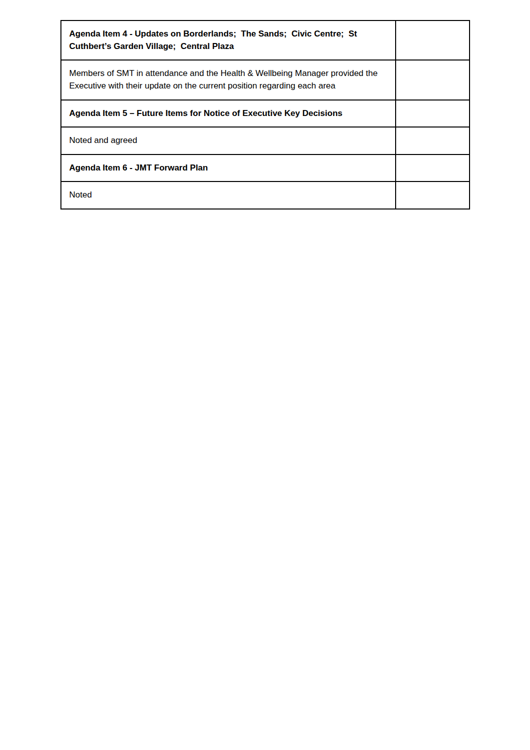| Agenda Item 4 - Updates on Borderlands; The Sands; Civic Centre; St Cuthbert’s Garden Village; Central Plaza | |
| Members of SMT in attendance and the Health & Wellbeing Manager provided the Executive with their update on the current position regarding each area | |
| Agenda Item 5 – Future Items for Notice of Executive Key Decisions | |
| Noted and agreed | |
| Agenda Item 6 - JMT Forward Plan | |
| Noted | |